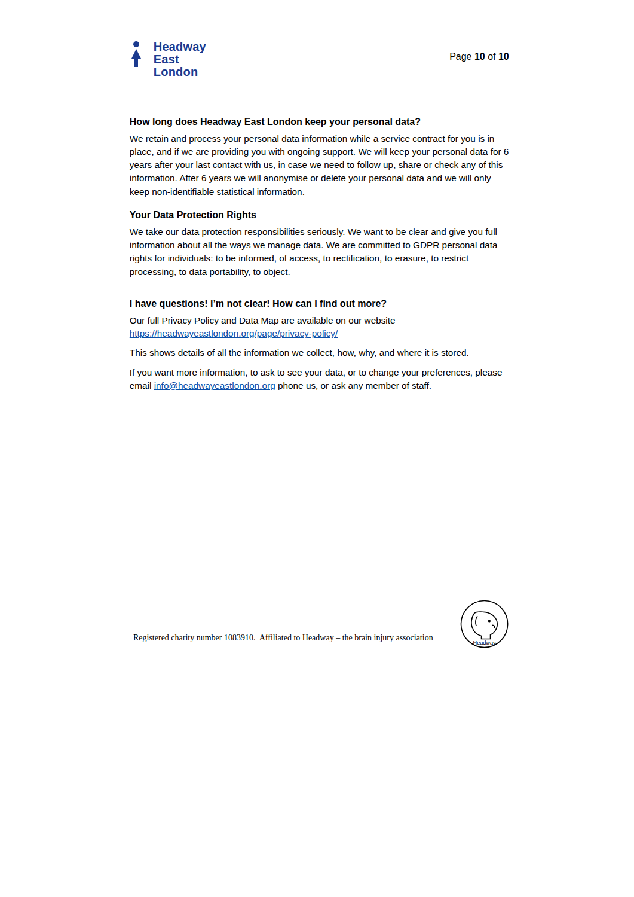Headway
East
London
Page 10 of 10
How long does Headway East London keep your personal data?
We retain and process your personal data information while a service contract for you is in place, and if we are providing you with ongoing support. We will keep your personal data for 6 years after your last contact with us, in case we need to follow up, share or check any of this information. After 6 years we will anonymise or delete your personal data and we will only keep non-identifiable statistical information.
Your Data Protection Rights
We take our data protection responsibilities seriously. We want to be clear and give you full information about all the ways we manage data. We are committed to GDPR personal data rights for individuals: to be informed, of access, to rectification, to erasure, to restrict processing, to data portability, to object.
I have questions! I’m not clear! How can I find out more?
Our full Privacy Policy and Data Map are available on our website
https://headwayeastlondon.org/page/privacy-policy/
This shows details of all the information we collect, how, why, and where it is stored.
If you want more information, to ask to see your data, or to change your preferences, please email info@headwayeastlondon.org phone us, or ask any member of staff.
Registered charity number 1083910. Affiliated to Headway – the brain injury association
Headway